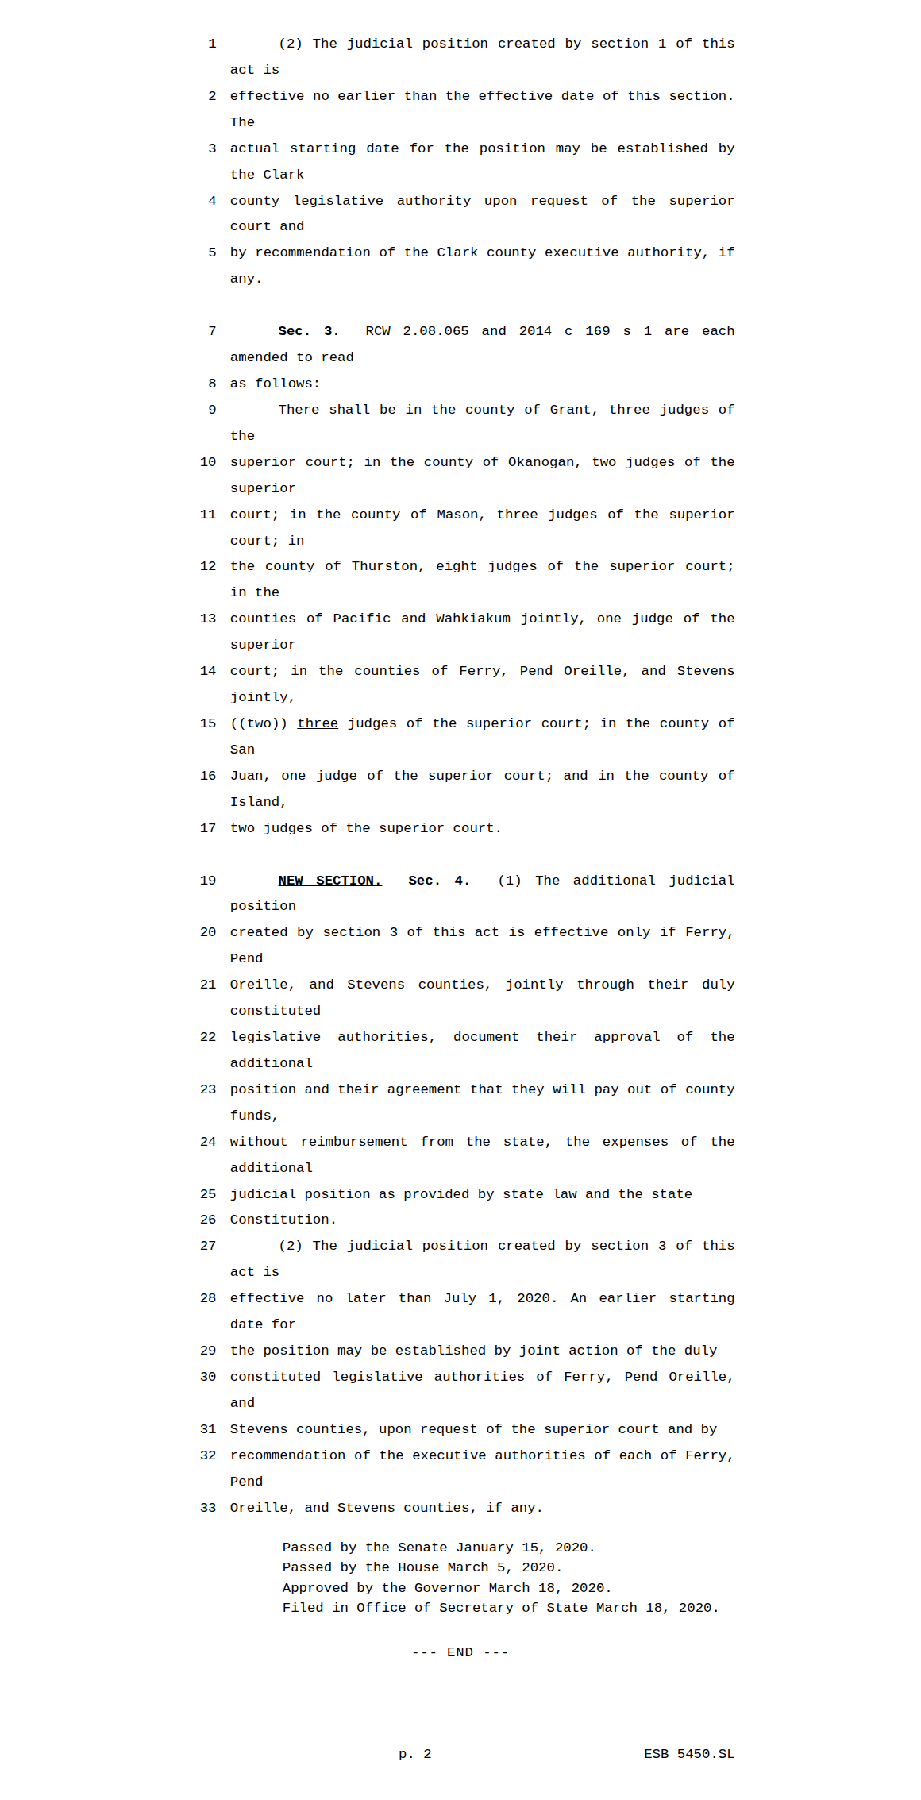(2) The judicial position created by section 1 of this act is
effective no earlier than the effective date of this section. The
actual starting date for the position may be established by the Clark
county legislative authority upon request of the superior court and
by recommendation of the Clark county executive authority, if any.
Sec. 3. RCW 2.08.065 and 2014 c 169 s 1 are each amended to read
as follows:
There shall be in the county of Grant, three judges of the
superior court; in the county of Okanogan, two judges of the superior
court; in the county of Mason, three judges of the superior court; in
the county of Thurston, eight judges of the superior court; in the
counties of Pacific and Wahkiakum jointly, one judge of the superior
court; in the counties of Ferry, Pend Oreille, and Stevens jointly,
((two)) three judges of the superior court; in the county of San
Juan, one judge of the superior court; and in the county of Island,
two judges of the superior court.
NEW SECTION. Sec. 4. (1) The additional judicial position
created by section 3 of this act is effective only if Ferry, Pend
Oreille, and Stevens counties, jointly through their duly constituted
legislative authorities, document their approval of the additional
position and their agreement that they will pay out of county funds,
without reimbursement from the state, the expenses of the additional
judicial position as provided by state law and the state
Constitution.
(2) The judicial position created by section 3 of this act is
effective no later than July 1, 2020. An earlier starting date for
the position may be established by joint action of the duly
constituted legislative authorities of Ferry, Pend Oreille, and
Stevens counties, upon request of the superior court and by
recommendation of the executive authorities of each of Ferry, Pend
Oreille, and Stevens counties, if any.
Passed by the Senate January 15, 2020.
Passed by the House March 5, 2020.
Approved by the Governor March 18, 2020.
Filed in Office of Secretary of State March 18, 2020.
--- END ---
ESB 5450.SL p. 2